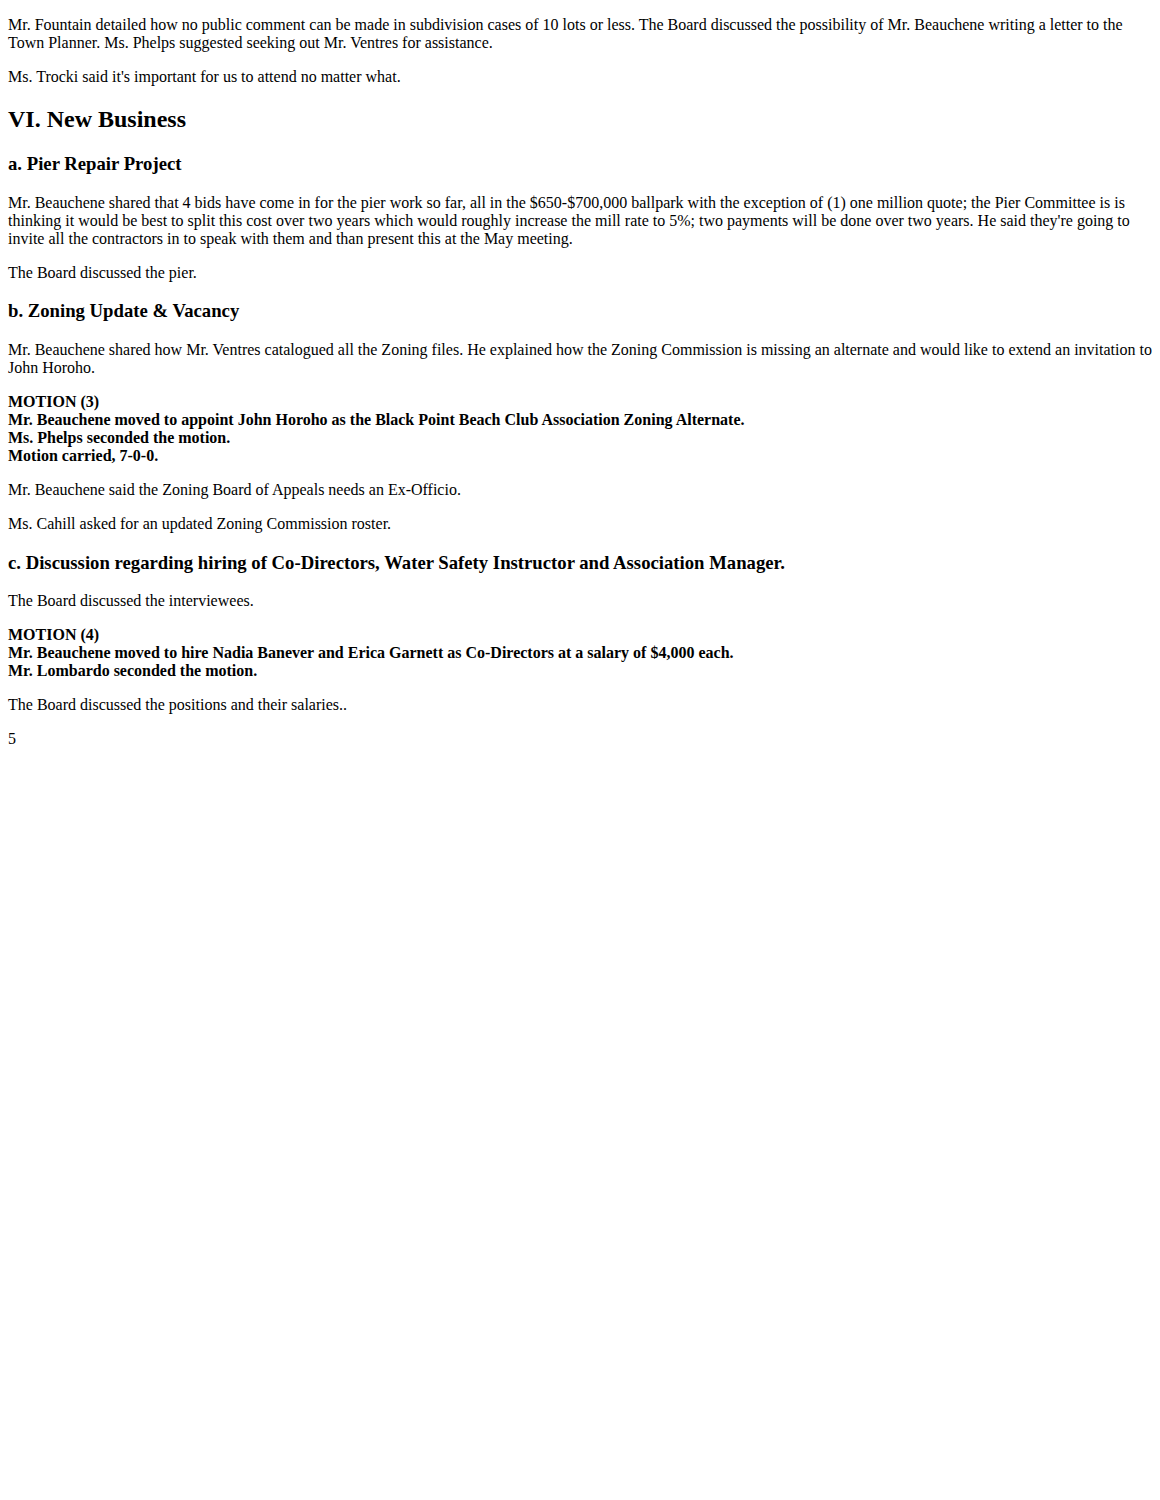Mr. Fountain detailed how no public comment can be made in subdivision cases of 10 lots or less. The Board discussed the possibility of Mr. Beauchene writing a letter to the Town Planner. Ms. Phelps suggested seeking out Mr. Ventres for assistance.
Ms. Trocki said it's important for us to attend no matter what.
VI. New Business
a. Pier Repair Project
Mr. Beauchene shared that 4 bids have come in for the pier work so far, all in the $650-$700,000 ballpark with the exception of (1) one million quote; the Pier Committee is is thinking it would be best to split this cost over two years which would roughly increase the mill rate to 5%; two payments will be done over two years. He said they're going to invite all the contractors in to speak with them and than present this at the May meeting.
The Board discussed the pier.
b. Zoning Update & Vacancy
Mr. Beauchene shared how Mr. Ventres catalogued all the Zoning files. He explained how the Zoning Commission is missing an alternate and would like to extend an invitation to John Horoho.
MOTION (3)
Mr. Beauchene moved to appoint John Horoho as the Black Point Beach Club Association Zoning Alternate.
Ms. Phelps seconded the motion.
Motion carried, 7-0-0.
Mr. Beauchene said the Zoning Board of Appeals needs an Ex-Officio.
Ms. Cahill asked for an updated Zoning Commission roster.
c. Discussion regarding hiring of Co-Directors, Water Safety Instructor and Association Manager.
The Board discussed the interviewees.
MOTION (4)
Mr. Beauchene moved to hire Nadia Banever and Erica Garnett as Co-Directors at a salary of $4,000 each.
Mr. Lombardo seconded the motion.
The Board discussed the positions and their salaries..
5